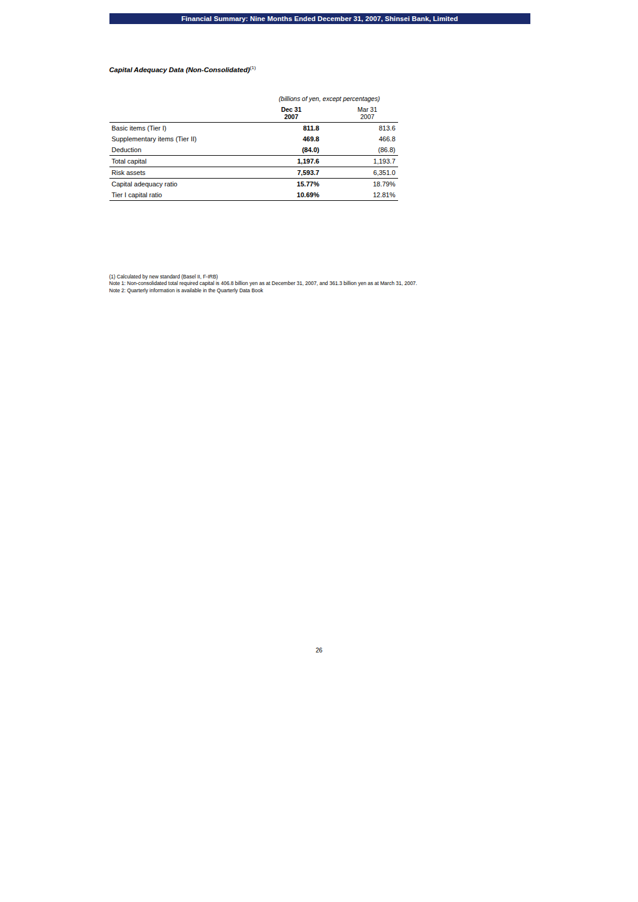Financial Summary: Nine Months Ended December 31, 2007, Shinsei Bank, Limited
Capital Adequacy Data (Non-Consolidated)(1)
| | (billions of yen, except percentages) |
| | Dec 31 2007 | | Mar 31 2007 |
| Basic items (Tier I) | 811.8 | | 813.6 |
| Supplementary items (Tier II) | 469.8 | | 466.8 |
| Deduction | (84.0) | | (86.8) |
| Total capital | 1,197.6 | | 1,193.7 |
| Risk assets | 7,593.7 | | 6,351.0 |
| Capital adequacy ratio | 15.77% | | 18.79% |
| Tier I capital ratio | 10.69% | | 12.81% |
(1) Calculated by new standard (Basel II, F-IRB)
Note 1: Non-consolidated total required capital is 406.8 billion yen as at December 31, 2007, and 361.3 billion yen as at March 31, 2007.
Note 2: Quarterly information is available in the Quarterly Data Book
26